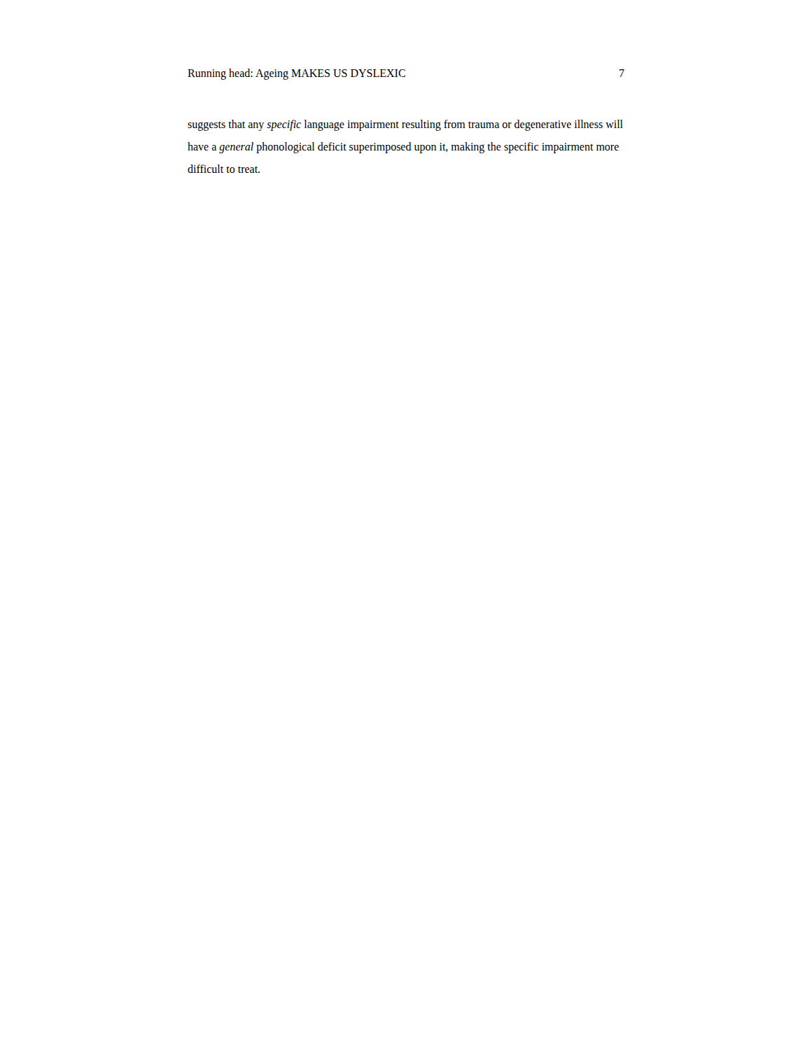Running head: Ageing MAKES US DYSLEXIC 7
suggests that any specific language impairment resulting from trauma or degenerative illness will have a general phonological deficit superimposed upon it, making the specific impairment more difficult to treat.